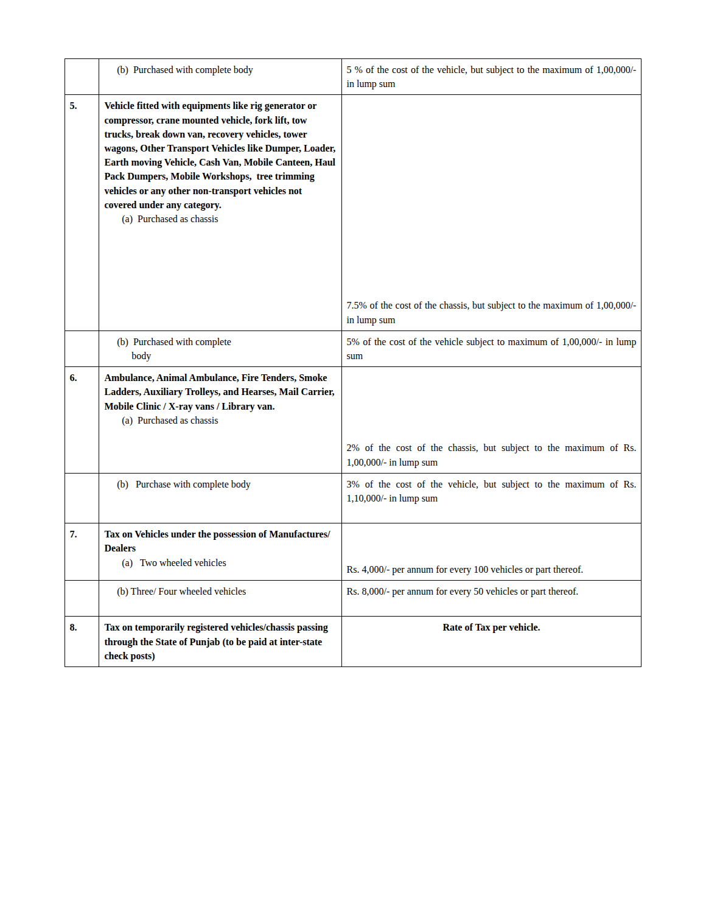| | (b) Purchased with complete body | 5 % of the cost of the vehicle, but subject to the maximum of 1,00,000/- in lump sum |
| 5. | Vehicle fitted with equipments like rig generator or compressor, crane mounted vehicle, fork lift, tow trucks, break down van, recovery vehicles, tower wagons, Other Transport Vehicles like Dumper, Loader, Earth moving Vehicle, Cash Van, Mobile Canteen, Haul Pack Dumpers, Mobile Workshops, tree trimming vehicles or any other non-transport vehicles not covered under any category. (a) Purchased as chassis | 7.5% of the cost of the chassis, but subject to the maximum of 1,00,000/- in lump sum |
| | (b) Purchased with complete body | 5% of the cost of the vehicle subject to maximum of 1,00,000/- in lump sum |
| 6. | Ambulance, Animal Ambulance, Fire Tenders, Smoke Ladders, Auxiliary Trolleys, and Hearses, Mail Carrier, Mobile Clinic / X-ray vans / Library van. (a) Purchased as chassis | 2% of the cost of the chassis, but subject to the maximum of Rs. 1,00,000/- in lump sum |
| | (b) Purchase with complete body | 3% of the cost of the vehicle, but subject to the maximum of Rs. 1,10,000/- in lump sum |
| 7. | Tax on Vehicles under the possession of Manufactures/ Dealers (a) Two wheeled vehicles | Rs. 4,000/- per annum for every 100 vehicles or part thereof. |
| | (b) Three/ Four wheeled vehicles | Rs. 8,000/- per annum for every 50 vehicles or part thereof. |
| 8. | Tax on temporarily registered vehicles/chassis passing through the State of Punjab (to be paid at inter-state check posts) | Rate of Tax per vehicle. |